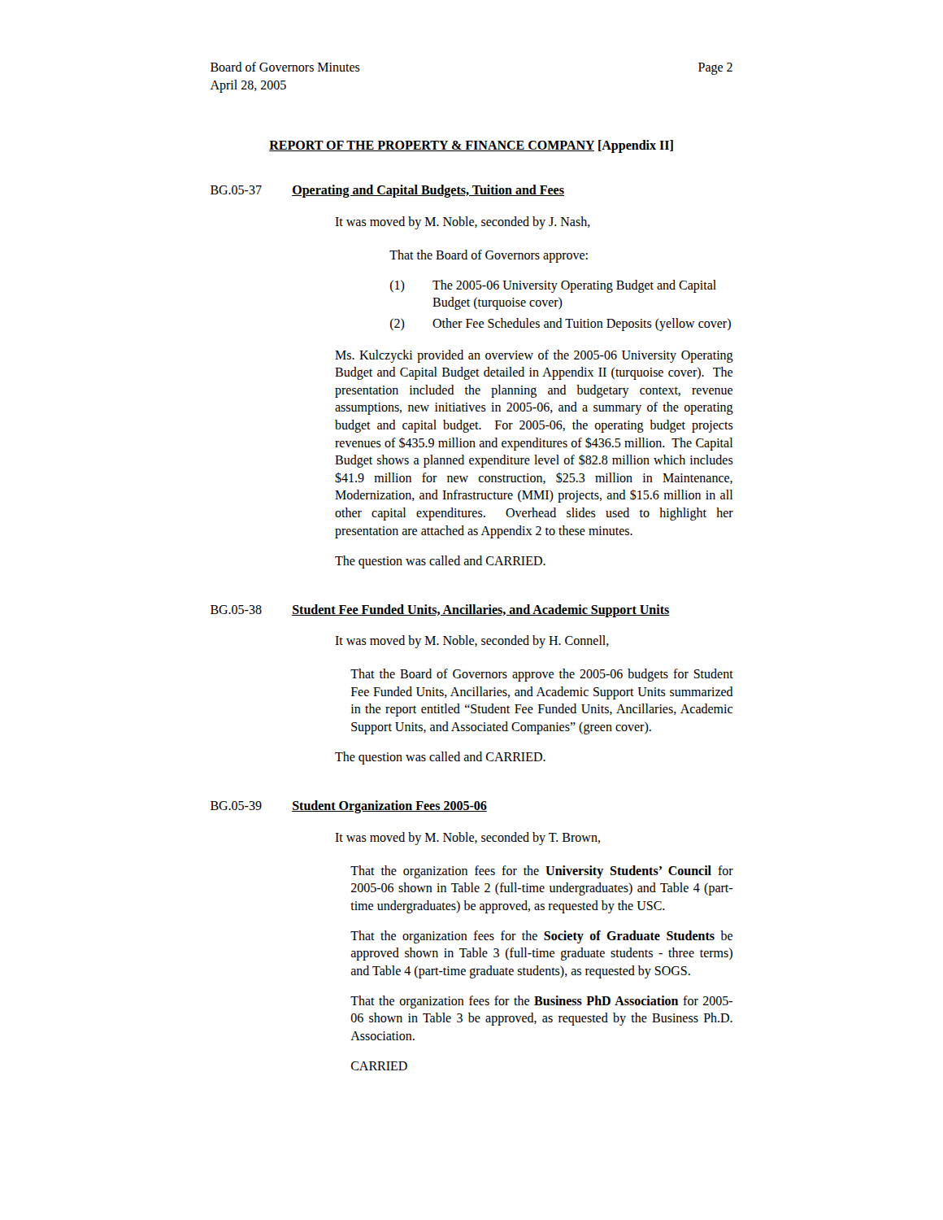Board of Governors Minutes
April 28, 2005
Page 2
REPORT OF THE PROPERTY & FINANCE COMPANY [Appendix II]
BG.05-37
Operating and Capital Budgets, Tuition and Fees
It was moved by M. Noble, seconded by J. Nash,
That the Board of Governors approve:
(1)
The 2005-06 University Operating Budget and Capital Budget (turquoise cover)
(2)
Other Fee Schedules and Tuition Deposits (yellow cover)
Ms. Kulczycki provided an overview of the 2005-06 University Operating Budget and Capital Budget detailed in Appendix II (turquoise cover). The presentation included the planning and budgetary context, revenue assumptions, new initiatives in 2005-06, and a summary of the operating budget and capital budget. For 2005-06, the operating budget projects revenues of $435.9 million and expenditures of $436.5 million. The Capital Budget shows a planned expenditure level of $82.8 million which includes $41.9 million for new construction, $25.3 million in Maintenance, Modernization, and Infrastructure (MMI) projects, and $15.6 million in all other capital expenditures. Overhead slides used to highlight her presentation are attached as Appendix 2 to these minutes.
The question was called and CARRIED.
BG.05-38
Student Fee Funded Units, Ancillaries, and Academic Support Units
It was moved by M. Noble, seconded by H. Connell,
That the Board of Governors approve the 2005-06 budgets for Student Fee Funded Units, Ancillaries, and Academic Support Units summarized in the report entitled “Student Fee Funded Units, Ancillaries, Academic Support Units, and Associated Companies” (green cover).
The question was called and CARRIED.
BG.05-39
Student Organization Fees 2005-06
It was moved by M. Noble, seconded by T. Brown,
That the organization fees for the University Students’ Council for 2005-06 shown in Table 2 (full-time undergraduates) and Table 4 (part-time undergraduates) be approved, as requested by the USC.
That the organization fees for the Society of Graduate Students be approved shown in Table 3 (full-time graduate students - three terms) and Table 4 (part-time graduate students), as requested by SOGS.
That the organization fees for the Business PhD Association for 2005-06 shown in Table 3 be approved, as requested by the Business Ph.D. Association.
CARRIED